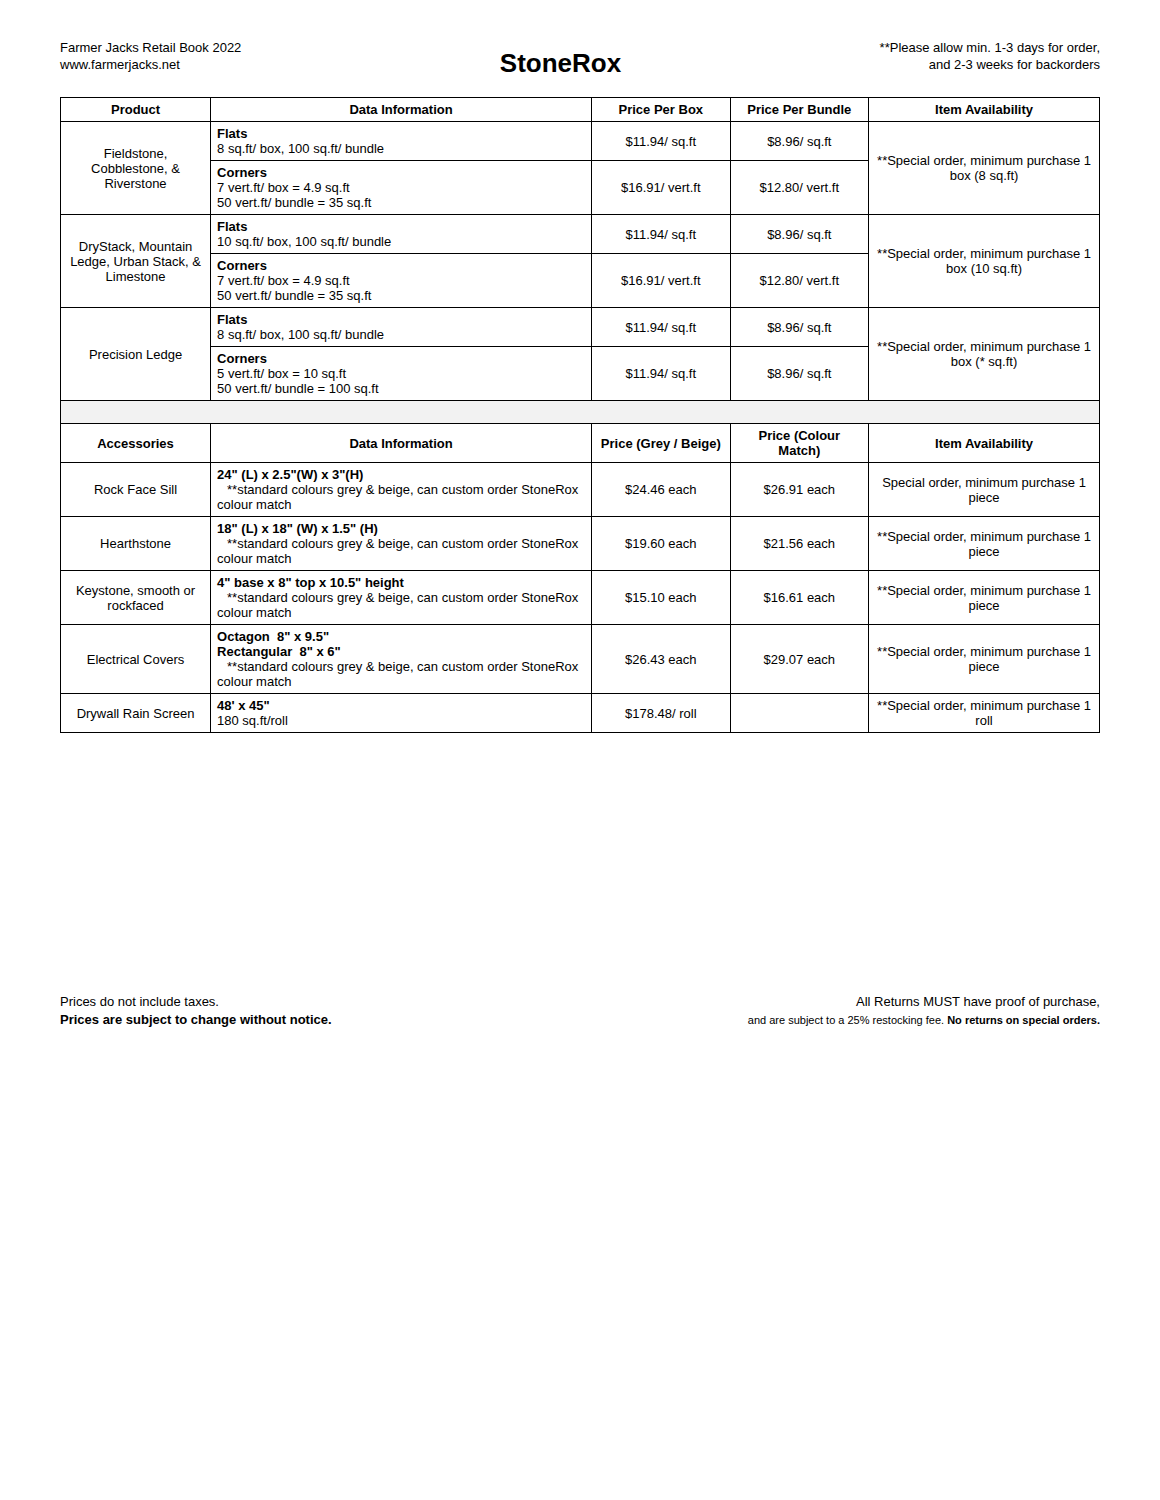Farmer Jacks Retail Book 2022
www.farmerjacks.net
StoneRox
**Please allow min. 1-3 days for order,
and 2-3 weeks for backorders
| Product | Data Information | Price Per Box | Price Per Bundle | Item Availability |
| --- | --- | --- | --- | --- |
| Fieldstone, Cobblestone, & Riverstone | Flats 8 sq.ft/ box, 100 sq.ft/ bundle | $11.94/ sq.ft | $8.96/ sq.ft | **Special order, minimum purchase 1 box (8 sq.ft) |
| Corners 7 vert.ft/ box = 4.9 sq.ft 50 vert.ft/ bundle = 35 sq.ft | $16.91/ vert.ft | $12.80/ vert.ft |
| DryStack, Mountain Ledge, Urban Stack, & Limestone | Flats 10 sq.ft/ box, 100 sq.ft/ bundle | $11.94/ sq.ft | $8.96/ sq.ft | **Special order, minimum purchase 1 box (10 sq.ft) |
| Corners 7 vert.ft/ box = 4.9 sq.ft 50 vert.ft/ bundle = 35 sq.ft | $16.91/ vert.ft | $12.80/ vert.ft |
| Precision Ledge | Flats 8 sq.ft/ box, 100 sq.ft/ bundle | $11.94/ sq.ft | $8.96/ sq.ft | **Special order, minimum purchase 1 box (* sq.ft) |
| Corners 5 vert.ft/ box = 10 sq.ft 50 vert.ft/ bundle = 100 sq.ft | $11.94/ sq.ft | $8.96/ sq.ft |
| Accessories | Data Information | Price (Grey / Beige) | Price (Colour Match) | Item Availability |
| Rock Face Sill | 24" (L) x 2.5"(W) x 3"(H) **standard colours grey & beige, can custom order StoneRox colour match | $24.46 each | $26.91 each | Special order, minimum purchase 1 piece |
| Hearthstone | 18" (L) x 18" (W) x 1.5" (H) **standard colours grey & beige, can custom order StoneRox colour match | $19.60 each | $21.56 each | **Special order, minimum purchase 1 piece |
| Keystone, smooth or rockfaced | 4" base x 8" top x 10.5" height **standard colours grey & beige, can custom order StoneRox colour match | $15.10 each | $16.61 each | **Special order, minimum purchase 1 piece |
| Electrical Covers | Octagon 8" x 9.5" Rectangular 8" x 6" **standard colours grey & beige, can custom order StoneRox colour match | $26.43 each | $29.07 each | **Special order, minimum purchase 1 piece |
| Drywall Rain Screen | 48' x 45" 180 sq.ft/roll | $178.48/ roll | | **Special order, minimum purchase 1 roll |
Prices do not include taxes.
Prices are subject to change without notice.
All Returns MUST have proof of purchase,
and are subject to a 25% restocking fee. No returns on special orders.